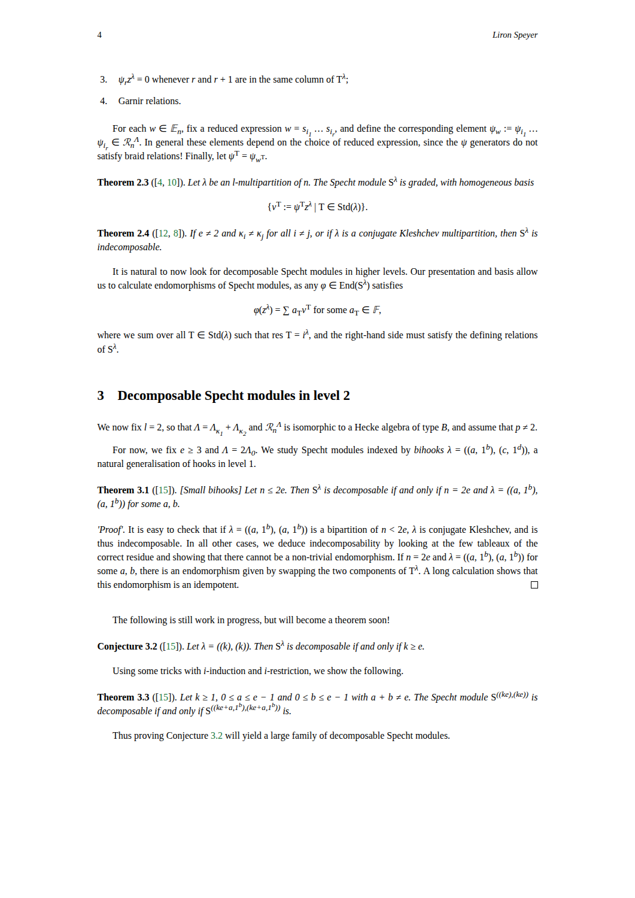4 Liron Speyer
3. ψrzλ = 0 whenever r and r + 1 are in the same column of Tλ;
4. Garnir relations.
For each w ∈ 𝔼n, fix a reduced expression w = si1 … sir, and define the corresponding element ψw := ψi1 … ψir ∈ ℛnΛ. In general these elements depend on the choice of reduced expression, since the ψ generators do not satisfy braid relations! Finally, let ψT = ψwT.
Theorem 2.3 ([4, 10]). Let λ be an l-multipartition of n. The Specht module Sλ is graded, with homogeneous basis
{vT := ψTzλ | T ∈ Std(λ)}.
Theorem 2.4 ([12, 8]). If e ≠ 2 and κi ≠ κj for all i ≠ j, or if λ is a conjugate Kleshchev multipartition, then Sλ is indecomposable.
It is natural to now look for decomposable Specht modules in higher levels. Our presentation and basis allow us to calculate endomorphisms of Specht modules, as any φ ∈ End(Sλ) satisfies
φ(zλ) = ∑ aTvT for some aT ∈ 𝔽,
where we sum over all T ∈ Std(λ) such that res T = iλ, and the right-hand side must satisfy the defining relations of Sλ.
3 Decomposable Specht modules in level 2
We now fix l = 2, so that Λ = Λκ1 + Λκ2 and ℛnΛ is isomorphic to a Hecke algebra of type B, and assume that p ≠ 2.
For now, we fix e ≥ 3 and Λ = 2Λ0. We study Specht modules indexed by bihooks λ = ((a, 1b), (c, 1d)), a natural generalisation of hooks in level 1.
Theorem 3.1 ([15]). [Small bihooks] Let n ≤ 2e. Then Sλ is decomposable if and only if n = 2e and λ = ((a, 1b), (a, 1b)) for some a, b.
'Proof'. It is easy to check that if λ = ((a, 1b), (a, 1b)) is a bipartition of n < 2e, λ is conjugate Kleshchev, and is thus indecomposable. In all other cases, we deduce indecomposability by looking at the few tableaux of the correct residue and showing that there cannot be a non-trivial endomorphism. If n = 2e and λ = ((a, 1b), (a, 1b)) for some a, b, there is an endomorphism given by swapping the two components of Tλ. A long calculation shows that this endomorphism is an idempotent.
The following is still work in progress, but will become a theorem soon!
Conjecture 3.2 ([15]). Let λ = ((k), (k)). Then Sλ is decomposable if and only if k ≥ e.
Using some tricks with i-induction and i-restriction, we show the following.
Theorem 3.3 ([15]). Let k ≥ 1, 0 ≤ a ≤ e − 1 and 0 ≤ b ≤ e − 1 with a + b ≠ e. The Specht module S((ke),(ke)) is decomposable if and only if S((ke+a,1b),(ke+a,1b)) is.
Thus proving Conjecture 3.2 will yield a large family of decomposable Specht modules.